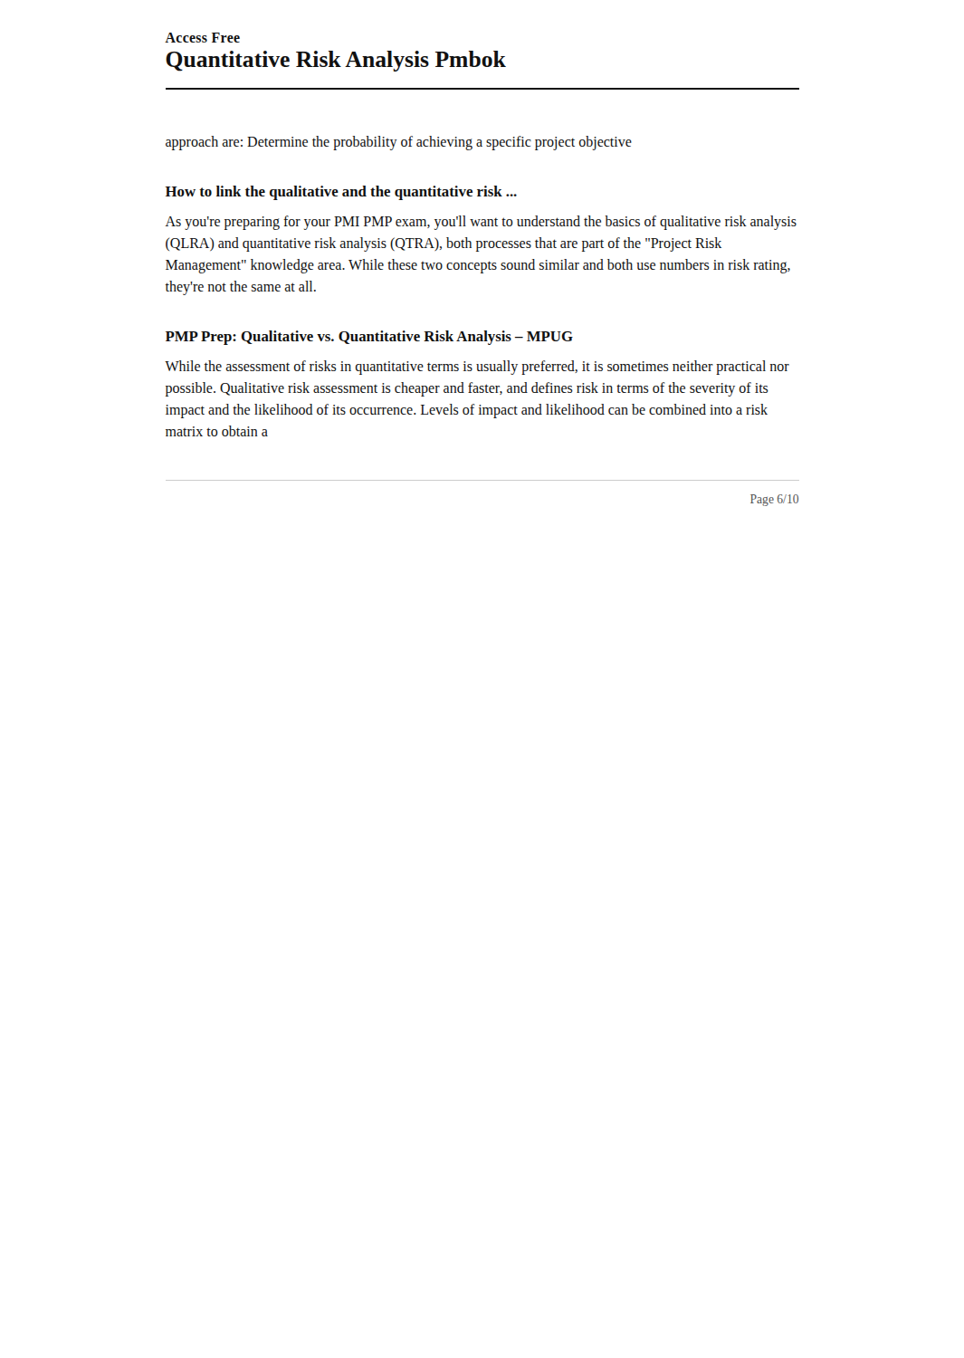Access Free Quantitative Risk Analysis Pmbok
approach are: Determine the probability of achieving a specific project objective
How to link the qualitative and the quantitative risk ...
As you're preparing for your PMI PMP exam, you'll want to understand the basics of qualitative risk analysis (QLRA) and quantitative risk analysis (QTRA), both processes that are part of the "Project Risk Management" knowledge area. While these two concepts sound similar and both use numbers in risk rating, they're not the same at all.
PMP Prep: Qualitative vs. Quantitative Risk Analysis – MPUG
While the assessment of risks in quantitative terms is usually preferred, it is sometimes neither practical nor possible. Qualitative risk assessment is cheaper and faster, and defines risk in terms of the severity of its impact and the likelihood of its occurrence. Levels of impact and likelihood can be combined into a risk matrix to obtain a
Page 6/10